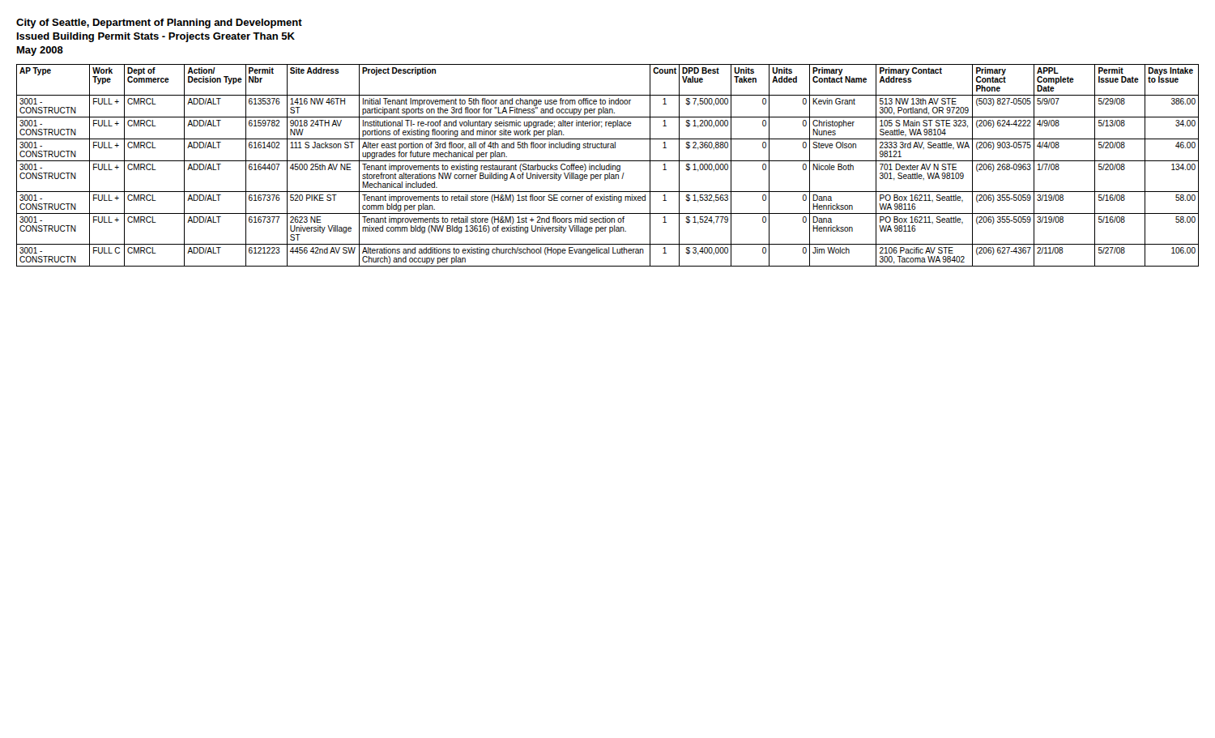City of Seattle, Department of Planning and Development
Issued Building Permit Stats - Projects Greater Than 5K
May 2008
| AP Type | Work Type | Dept of Commerce | Action/ Decision Type | Permit Nbr | Site Address | Project Description | Count | DPD Best Value | Units Taken | Units Added | Primary Contact Name | Primary Contact Address | Primary Contact Phone | APPL Complete Date | Permit Issue Date | Days Intake to Issue |
| --- | --- | --- | --- | --- | --- | --- | --- | --- | --- | --- | --- | --- | --- | --- | --- | --- |
| 3001 - CONSTRUCTN | FULL + | CMRCL | ADD/ALT | 6135376 | 1416 NW 46TH ST | Initial Tenant Improvement to 5th floor and change use from office to indoor participant sports on the 3rd floor for "LA Fitness" and occupy per plan. | 1 | $ 7,500,000 | 0 | 0 | Kevin Grant | 513 NW 13th AV STE 300, Portland, OR 97209 | (503) 827-0505 | 5/9/07 | 5/29/08 | 386.00 |
| 3001 - CONSTRUCTN | FULL + | CMRCL | ADD/ALT | 6159782 | 9018 24TH AV NW | Institutional TI- re-roof and voluntary seismic upgrade; alter interior; replace portions of existing flooring and minor site work per plan. | 1 | $ 1,200,000 | 0 | 0 | Christopher Nunes | 105 S Main ST STE 323, Seattle, WA 98104 | (206) 624-4222 | 4/9/08 | 5/13/08 | 34.00 |
| 3001 - CONSTRUCTN | FULL + | CMRCL | ADD/ALT | 6161402 | 111 S Jackson ST | Alter east portion of 3rd floor, all of 4th and 5th floor including structural upgrades for future mechanical per plan. | 1 | $ 2,360,880 | 0 | 0 | Steve Olson | 2333 3rd AV, Seattle, WA 98121 | (206) 903-0575 | 4/4/08 | 5/20/08 | 46.00 |
| 3001 - CONSTRUCTN | FULL + | CMRCL | ADD/ALT | 6164407 | 4500 25th AV NE | Tenant improvements to existing restaurant (Starbucks Coffee) including storefront alterations NW corner Building A of University Village per plan / Mechanical included. | 1 | $ 1,000,000 | 0 | 0 | Nicole Both | 701 Dexter AV N STE 301, Seattle, WA 98109 | (206) 268-0963 | 1/7/08 | 5/20/08 | 134.00 |
| 3001 - CONSTRUCTN | FULL + | CMRCL | ADD/ALT | 6167376 | 520 PIKE ST | Tenant improvements to retail store (H&M) 1st floor SE corner of existing mixed comm bldg per plan. | 1 | $ 1,532,563 | 0 | 0 | Dana Henrickson | PO Box 16211, Seattle, WA 98116 | (206) 355-5059 | 3/19/08 | 5/16/08 | 58.00 |
| 3001 - CONSTRUCTN | FULL + | CMRCL | ADD/ALT | 6167377 | 2623 NE University Village ST | Tenant improvements to retail store (H&M) 1st + 2nd floors mid section of mixed comm bldg (NW Bldg 13616) of existing University Village per plan. | 1 | $ 1,524,779 | 0 | 0 | Dana Henrickson | PO Box 16211, Seattle, WA 98116 | (206) 355-5059 | 3/19/08 | 5/16/08 | 58.00 |
| 3001 - CONSTRUCTN | FULL C | CMRCL | ADD/ALT | 6121223 | 4456 42nd AV SW | Alterations and additions to existing church/school (Hope Evangelical Lutheran Church) and occupy per plan | 1 | $ 3,400,000 | 0 | 0 | Jim Wolch | 2106 Pacific AV STE 300, Tacoma WA 98402 | (206) 627-4367 | 2/11/08 | 5/27/08 | 106.00 |